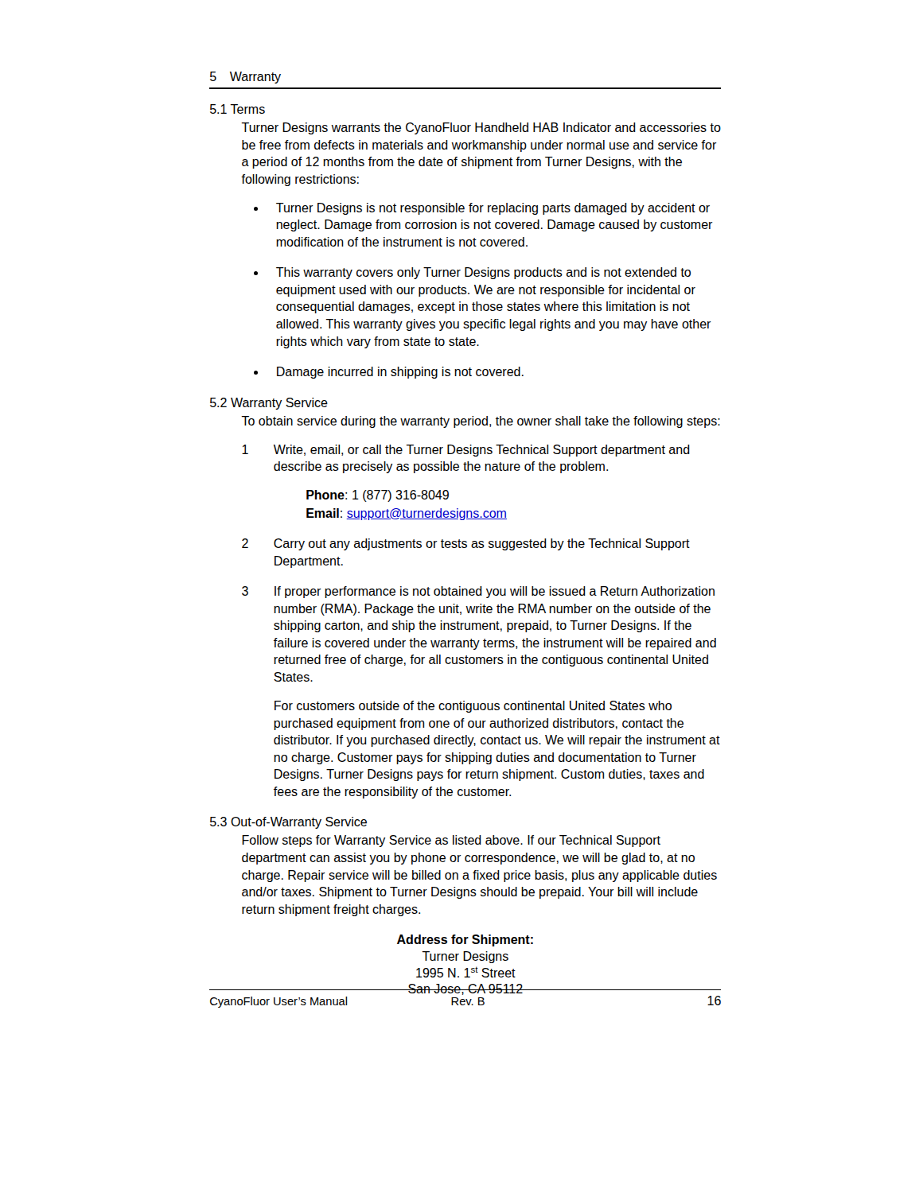5 Warranty
5.1 Terms
Turner Designs warrants the CyanoFluor Handheld HAB Indicator and accessories to be free from defects in materials and workmanship under normal use and service for a period of 12 months from the date of shipment from Turner Designs, with the following restrictions:
Turner Designs is not responsible for replacing parts damaged by accident or neglect. Damage from corrosion is not covered. Damage caused by customer modification of the instrument is not covered.
This warranty covers only Turner Designs products and is not extended to equipment used with our products. We are not responsible for incidental or consequential damages, except in those states where this limitation is not allowed. This warranty gives you specific legal rights and you may have other rights which vary from state to state.
Damage incurred in shipping is not covered.
5.2 Warranty Service
To obtain service during the warranty period, the owner shall take the following steps:
Write, email, or call the Turner Designs Technical Support department and describe as precisely as possible the nature of the problem.
Phone: 1 (877) 316-8049
Email: support@turnerdesigns.com
Carry out any adjustments or tests as suggested by the Technical Support Department.
If proper performance is not obtained you will be issued a Return Authorization number (RMA). Package the unit, write the RMA number on the outside of the shipping carton, and ship the instrument, prepaid, to Turner Designs. If the failure is covered under the warranty terms, the instrument will be repaired and returned free of charge, for all customers in the contiguous continental United States.
For customers outside of the contiguous continental United States who purchased equipment from one of our authorized distributors, contact the distributor. If you purchased directly, contact us. We will repair the instrument at no charge. Customer pays for shipping duties and documentation to Turner Designs. Turner Designs pays for return shipment. Custom duties, taxes and fees are the responsibility of the customer.
5.3 Out-of-Warranty Service
Follow steps for Warranty Service as listed above. If our Technical Support department can assist you by phone or correspondence, we will be glad to, at no charge. Repair service will be billed on a fixed price basis, plus any applicable duties and/or taxes. Shipment to Turner Designs should be prepaid. Your bill will include return shipment freight charges.
Address for Shipment:
Turner Designs
1995 N. 1st Street
San Jose, CA 95112
CyanoFluor User’s Manual
Rev. B
16